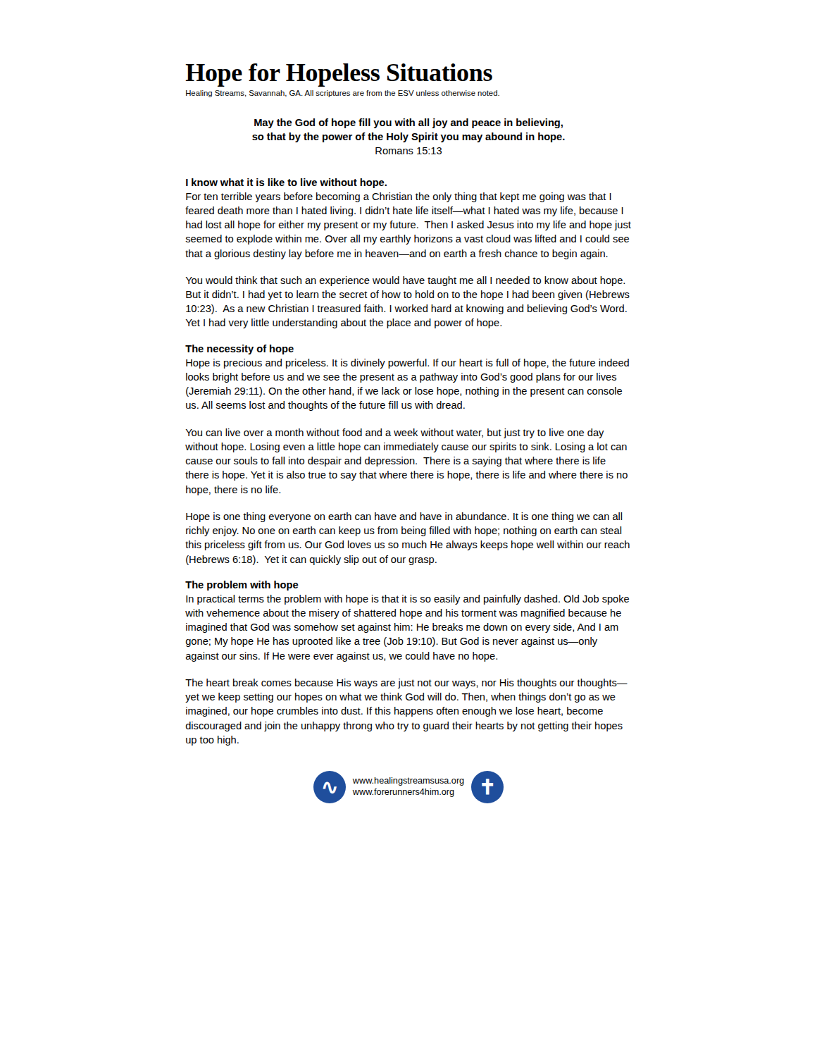Hope for Hopeless Situations
Healing Streams, Savannah, GA. All scriptures are from the ESV unless otherwise noted.
May the God of hope fill you with all joy and peace in believing,
so that by the power of the Holy Spirit you may abound in hope.
Romans 15:13
I know what it is like to live without hope.
For ten terrible years before becoming a Christian the only thing that kept me going was that I feared death more than I hated living. I didn’t hate life itself—what I hated was my life, because I had lost all hope for either my present or my future. Then I asked Jesus into my life and hope just seemed to explode within me. Over all my earthly horizons a vast cloud was lifted and I could see that a glorious destiny lay before me in heaven—and on earth a fresh chance to begin again.
You would think that such an experience would have taught me all I needed to know about hope. But it didn’t. I had yet to learn the secret of how to hold on to the hope I had been given (Hebrews 10:23). As a new Christian I treasured faith. I worked hard at knowing and believing God’s Word. Yet I had very little understanding about the place and power of hope.
The necessity of hope
Hope is precious and priceless. It is divinely powerful. If our heart is full of hope, the future indeed looks bright before us and we see the present as a pathway into God’s good plans for our lives (Jeremiah 29:11). On the other hand, if we lack or lose hope, nothing in the present can console us. All seems lost and thoughts of the future fill us with dread.
You can live over a month without food and a week without water, but just try to live one day without hope. Losing even a little hope can immediately cause our spirits to sink. Losing a lot can cause our souls to fall into despair and depression. There is a saying that where there is life there is hope. Yet it is also true to say that where there is hope, there is life and where there is no hope, there is no life.
Hope is one thing everyone on earth can have and have in abundance. It is one thing we can all richly enjoy. No one on earth can keep us from being filled with hope; nothing on earth can steal this priceless gift from us. Our God loves us so much He always keeps hope well within our reach (Hebrews 6:18). Yet it can quickly slip out of our grasp.
The problem with hope
In practical terms the problem with hope is that it is so easily and painfully dashed. Old Job spoke with vehemence about the misery of shattered hope and his torment was magnified because he imagined that God was somehow set against him: He breaks me down on every side, And I am gone; My hope He has uprooted like a tree (Job 19:10). But God is never against us—only against our sins. If He were ever against us, we could have no hope.
The heart break comes because His ways are just not our ways, nor His thoughts our thoughts—yet we keep setting our hopes on what we think God will do. Then, when things don’t go as we imagined, our hope crumbles into dust. If this happens often enough we lose heart, become discouraged and join the unhappy throng who try to guard their hearts by not getting their hopes up too high.
∿
www.healingstreamsusa.org www.forerunners4him.org
✝